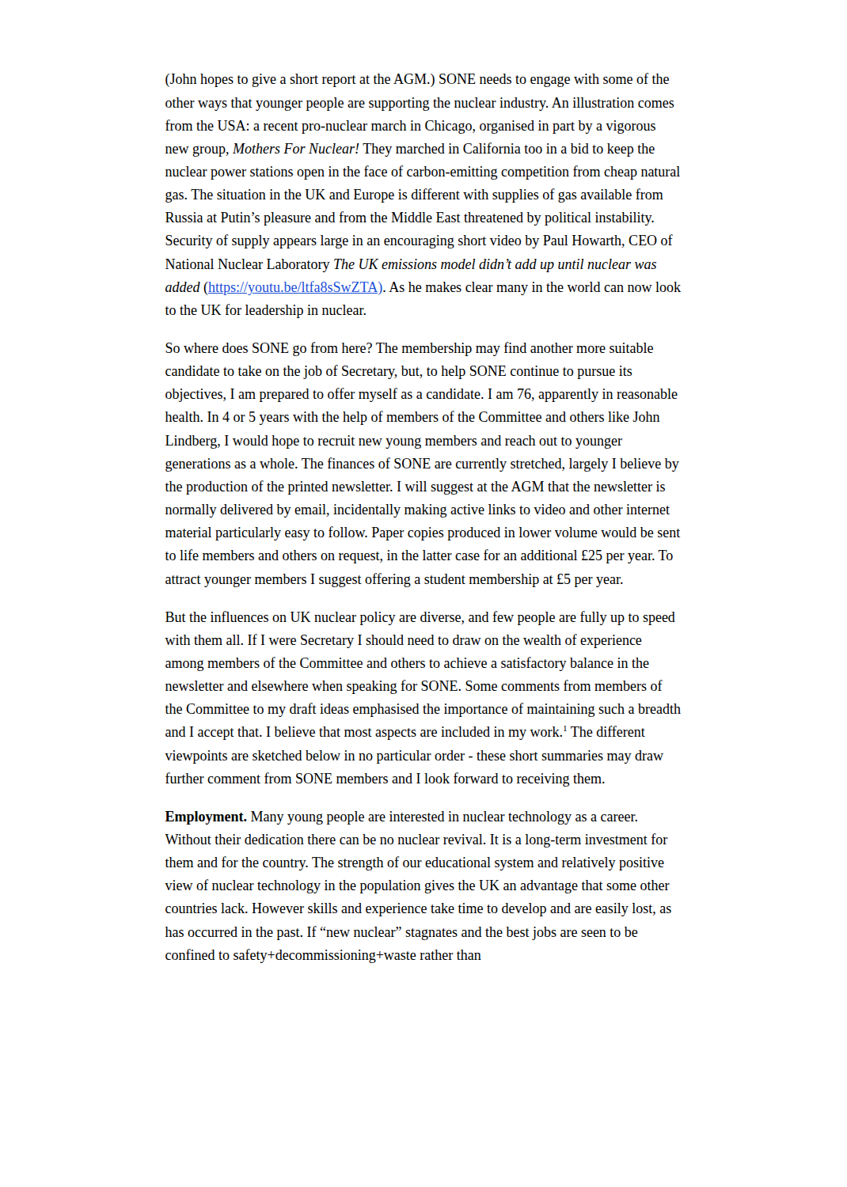(John hopes to give a short report at the AGM.) SONE needs to engage with some of the other ways that younger people are supporting the nuclear industry. An illustration comes from the USA: a recent pro-nuclear march in Chicago, organised in part by a vigorous new group, Mothers For Nuclear! They marched in California too in a bid to keep the nuclear power stations open in the face of carbon-emitting competition from cheap natural gas. The situation in the UK and Europe is different with supplies of gas available from Russia at Putin’s pleasure and from the Middle East threatened by political instability. Security of supply appears large in an encouraging short video by Paul Howarth, CEO of National Nuclear Laboratory The UK emissions model didn’t add up until nuclear was added (https://youtu.be/ltfa8sSwZTA). As he makes clear many in the world can now look to the UK for leadership in nuclear.
So where does SONE go from here? The membership may find another more suitable candidate to take on the job of Secretary, but, to help SONE continue to pursue its objectives, I am prepared to offer myself as a candidate. I am 76, apparently in reasonable health. In 4 or 5 years with the help of members of the Committee and others like John Lindberg, I would hope to recruit new young members and reach out to younger generations as a whole. The finances of SONE are currently stretched, largely I believe by the production of the printed newsletter. I will suggest at the AGM that the newsletter is normally delivered by email, incidentally making active links to video and other internet material particularly easy to follow. Paper copies produced in lower volume would be sent to life members and others on request, in the latter case for an additional £25 per year. To attract younger members I suggest offering a student membership at £5 per year.
But the influences on UK nuclear policy are diverse, and few people are fully up to speed with them all. If I were Secretary I should need to draw on the wealth of experience among members of the Committee and others to achieve a satisfactory balance in the newsletter and elsewhere when speaking for SONE. Some comments from members of the Committee to my draft ideas emphasised the importance of maintaining such a breadth and I accept that. I believe that most aspects are included in my work.1 The different viewpoints are sketched below in no particular order - these short summaries may draw further comment from SONE members and I look forward to receiving them.
Employment. Many young people are interested in nuclear technology as a career. Without their dedication there can be no nuclear revival. It is a long-term investment for them and for the country. The strength of our educational system and relatively positive view of nuclear technology in the population gives the UK an advantage that some other countries lack. However skills and experience take time to develop and are easily lost, as has occurred in the past. If “new nuclear” stagnates and the best jobs are seen to be confined to safety+decommissioning+waste rather than